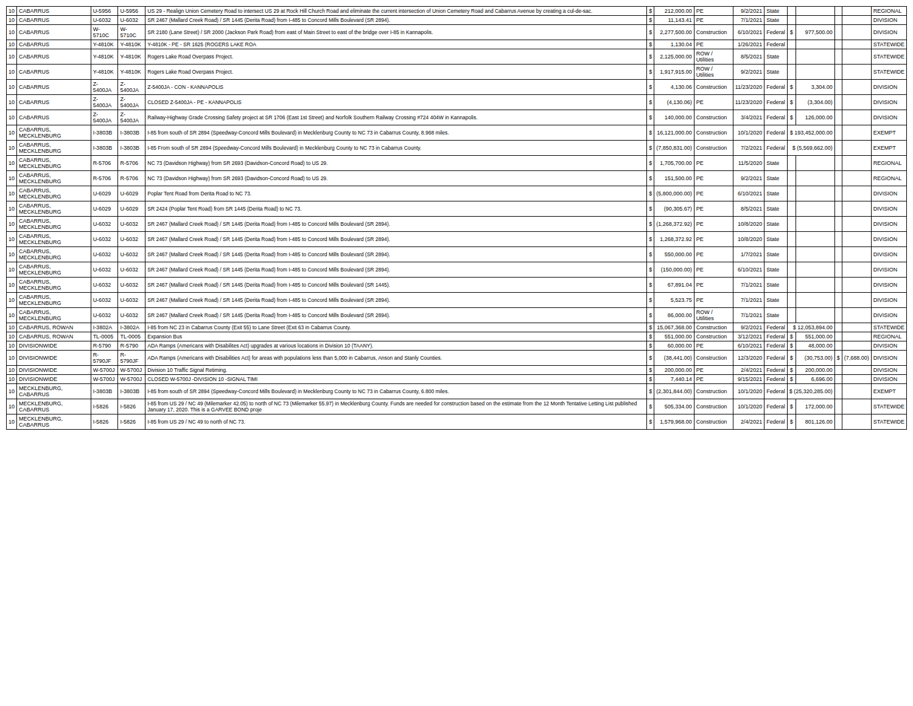| 10 | CABARRUS | U-5956 | U-5956 | US 29 - Realign Union Cemetery Road to intersect US 29 at Rock Hill Church Road and eliminate the current intersection of Union Cemetery Road and Cabarrus Avenue by creating a cul-de-sac. | $ | 212,000.00 | PE | 9/2/2021 | State | | | | | REGIONAL |
| 10 | CABARRUS | U-6032 | U-6032 | SR 2467 (Mallard Creek Road) / SR 1445 (Derita Road) from I-485 to Concord Mills Boulevard (SR 2894). | $ | 11,143.41 | PE | 7/1/2021 | State | | | | | DIVISION |
| 10 | CABARRUS | W-5710C | W-5710C | SR 2180 (Lane Street) / SR 2000 (Jackson Park Road) from east of Main Street to east of the bridge over I-85 in Kannapolis. | $ | 2,277,500.00 | Construction | 6/10/2021 | Federal | $ | 977,500.00 | | | DIVISION |
| 10 | CABARRUS | Y-4810K | Y-4810K | Y-4810K - PE - SR 1625 (ROGERS LAKE ROA | $ | 1,130.04 | PE | 1/26/2021 | Federal | | | | | STATEWIDE |
| 10 | CABARRUS | Y-4810K | Y-4810K | Rogers Lake Road Overpass Project. | $ | 2,125,000.00 | ROW / Utilities | 8/5/2021 | State | | | | | STATEWIDE |
| 10 | CABARRUS | Y-4810K | Y-4810K | Rogers Lake Road Overpass Project. | $ | 1,917,915.00 | ROW / Utilities | 9/2/2021 | State | | | | | STATEWIDE |
| 10 | CABARRUS | Z-5400JA | Z-5400JA | Z-5400JA - CON - KANNAPOLIS | $ | 4,130.06 | Construction | 11/23/2020 | Federal | $ | 3,304.00 | | | DIVISION |
| 10 | CABARRUS | Z-5400JA | Z-5400JA | CLOSED Z-5400JA - PE - KANNAPOLIS | $ | (4,130.06) | PE | 11/23/2020 | Federal | $ | (3,304.00) | | | DIVISION |
| 10 | CABARRUS | Z-5400JA | Z-5400JA | Railway-Highway Grade Crossing Safety project at SR 1706 (East 1st Street) and Norfolk Southern Railway Crossing #724 404W in Kannapolis. | $ | 140,000.00 | Construction | 3/4/2021 | Federal | $ | 126,000.00 | | | DIVISION |
| 10 | CABARRUS, MECKLENBURG | I-3803B | I-3803B | I-85 from south of SR 2894 (Speedway-Concord Mills Boulevard) in Mecklenburg County to NC 73 in Cabarrus County, 8.968 miles. | $ | 16,121,000.00 | Construction | 10/1/2020 | Federal | $ 193,452,000.00 | | | EXEMPT |
| 10 | CABARRUS, MECKLENBURG | I-3803B | I-3803B | I-85 From south of SR 2894 (Speedway-Concord Mills Boulevard) in Mecklenburg County to NC 73 in Cabarrus County. | $ | (7,850,831.00) | Construction | 7/2/2021 | Federal | $ (5,569,662.00) | | | EXEMPT |
| 10 | CABARRUS, MECKLENBURG | R-5706 | R-5706 | NC 73 (Davidson Highway) from SR 2693 (Davidson-Concord Road) to US 29. | $ | 1,705,700.00 | PE | 11/5/2020 | State | | | | | REGIONAL |
| 10 | CABARRUS, MECKLENBURG | R-5706 | R-5706 | NC 73 (Davidson Highway) from SR 2693 (Davidson-Concord Road) to US 29. | $ | 151,500.00 | PE | 9/2/2021 | State | | | | | REGIONAL |
| 10 | CABARRUS, MECKLENBURG | U-6029 | U-6029 | Poplar Tent Road from Derita Road to NC 73. | $ | (5,800,000.00) | PE | 6/10/2021 | State | | | | | DIVISION |
| 10 | CABARRUS, MECKLENBURG | U-6029 | U-6029 | SR 2424 (Poplar Tent Road) from SR 1445 (Derita Road) to NC 73. | $ | (90,305.67) | PE | 8/5/2021 | State | | | | | DIVISION |
| 10 | CABARRUS, MECKLENBURG | U-6032 | U-6032 | SR 2467 (Mallard Creek Road) / SR 1445 (Derita Road) from I-485 to Concord Mills Boulevard (SR 2894). | $ | (1,268,372.92) | PE | 10/8/2020 | State | | | | | DIVISION |
| 10 | CABARRUS, MECKLENBURG | U-6032 | U-6032 | SR 2467 (Mallard Creek Road) / SR 1445 (Derita Road) from I-485 to Concord Mills Boulevard (SR 2894). | $ | 1,268,372.92 | PE | 10/8/2020 | State | | | | | DIVISION |
| 10 | CABARRUS, MECKLENBURG | U-6032 | U-6032 | SR 2467 (Mallard Creek Road) / SR 1445 (Derita Road) from I-485 to Concord Mills Boulevard (SR 2894). | $ | 550,000.00 | PE | 1/7/2021 | State | | | | | DIVISION |
| 10 | CABARRUS, MECKLENBURG | U-6032 | U-6032 | SR 2467 (Mallard Creek Road) / SR 1445 (Derita Road) from I-485 to Concord Mills Boulevard (SR 2894). | $ | (150,000.00) | PE | 6/10/2021 | State | | | | | DIVISION |
| 10 | CABARRUS, MECKLENBURG | U-6032 | U-6032 | SR 2467 (Mallard Creek Road) / SR 1445 (Derita Road) from I-485 to Concord Mills Boulevard (SR 1445). | $ | 67,891.04 | PE | 7/1/2021 | State | | | | | DIVISION |
| 10 | CABARRUS, MECKLENBURG | U-6032 | U-6032 | SR 2467 (Mallard Creek Road) / SR 1445 (Derita Road) from I-485 to Concord Mills Boulevard (SR 2894). | $ | 5,523.75 | PE | 7/1/2021 | State | | | | | DIVISION |
| 10 | CABARRUS, MECKLENBURG | U-6032 | U-6032 | SR 2467 (Mallard Creek Road) / SR 1445 (Derita Road) from I-485 to Concord Mills Boulevard (SR 2894). | $ | 86,000.00 | ROW / Utilities | 7/1/2021 | State | | | | | DIVISION |
| 10 | CABARRUS, ROWAN | I-3802A | I-3802A | I-85 from NC 23 in Cabarrus County (Exit 55) to Lane Street (Exit 63 in Cabarrus County. | $ | 15,067,368.00 | Construction | 9/2/2021 | Federal | $ 12,053,894.00 | | | STATEWIDE |
| 10 | CABARRUS, ROWAN | TL-0005 | TL-0005 | Expansion Bus | $ | 551,000.00 | Construction | 3/12/2021 | Federal | $ | 551,000.00 | | | REGIONAL |
| 10 | DIVISIONWIDE | R-5790 | R-5790 | ADA Ramps (Americans with Disabilites Act) upgrades at various locations in Division 10 (TAANY). | $ | 60,000.00 | PE | 6/10/2021 | Federal | $ | 48,000.00 | | | DIVISION |
| 10 | DIVISIONWIDE | R-5790JF | R-5790JF | ADA Ramps (Americans with Disabilities Act) for areas with populations less than 5,000 in Cabarrus, Anson and Stanly Counties. | $ | (38,441.00) | Construction | 12/3/2020 | Federal | $ | (30,753.00) | $ | (7,688.00) | DIVISION |
| 10 | DIVISIONWIDE | W-5700J | W-5700J | Division 10 Traffic Signal Retiming. | $ | 200,000.00 | PE | 2/4/2021 | Federal | $ | 200,000.00 | | | DIVISION |
| 10 | DIVISIONWIDE | W-5700J | W-5700J | CLOSED W-5700J -DIVISION 10 -SIGNAL TIMI | $ | 7,440.14 | PE | 9/15/2021 | Federal | $ | 6,696.00 | | | DIVISION |
| 10 | MECKLENBURG, CABARRUS | I-3803B | I-3803B | I-85 from south of SR 2894 (Speedway-Concord Mills Boulevard) in Mecklenburg County to NC 73 in Cabarrus County, 6.800 miles. | $ | (2,301,844.00) | Construction | 10/1/2020 | Federal | $ (25,320,285.00) | | | EXEMPT |
| 10 | MECKLENBURG, CABARRUS | I-5826 | I-5826 | I-85 from US 29 / NC 49 (Milemarker 42.05) to north of NC 73 (Milemarker 55.97) in Mecklenburg County. Funds are needed for construction based on the estimate from the 12 Month Tentative Letting List published January 17, 2020. This is a GARVEE BOND proje | $ | 505,334.00 | Construction | 10/1/2020 | Federal | $ | 172,000.00 | | | STATEWIDE |
| 10 | MECKLENBURG, CABARRUS | I-5826 | I-5826 | I-85 from US 29 / NC 49 to north of NC 73. | $ | 1,579,968.00 | Construction | 2/4/2021 | Federal | $ | 801,126.00 | | | STATEWIDE |